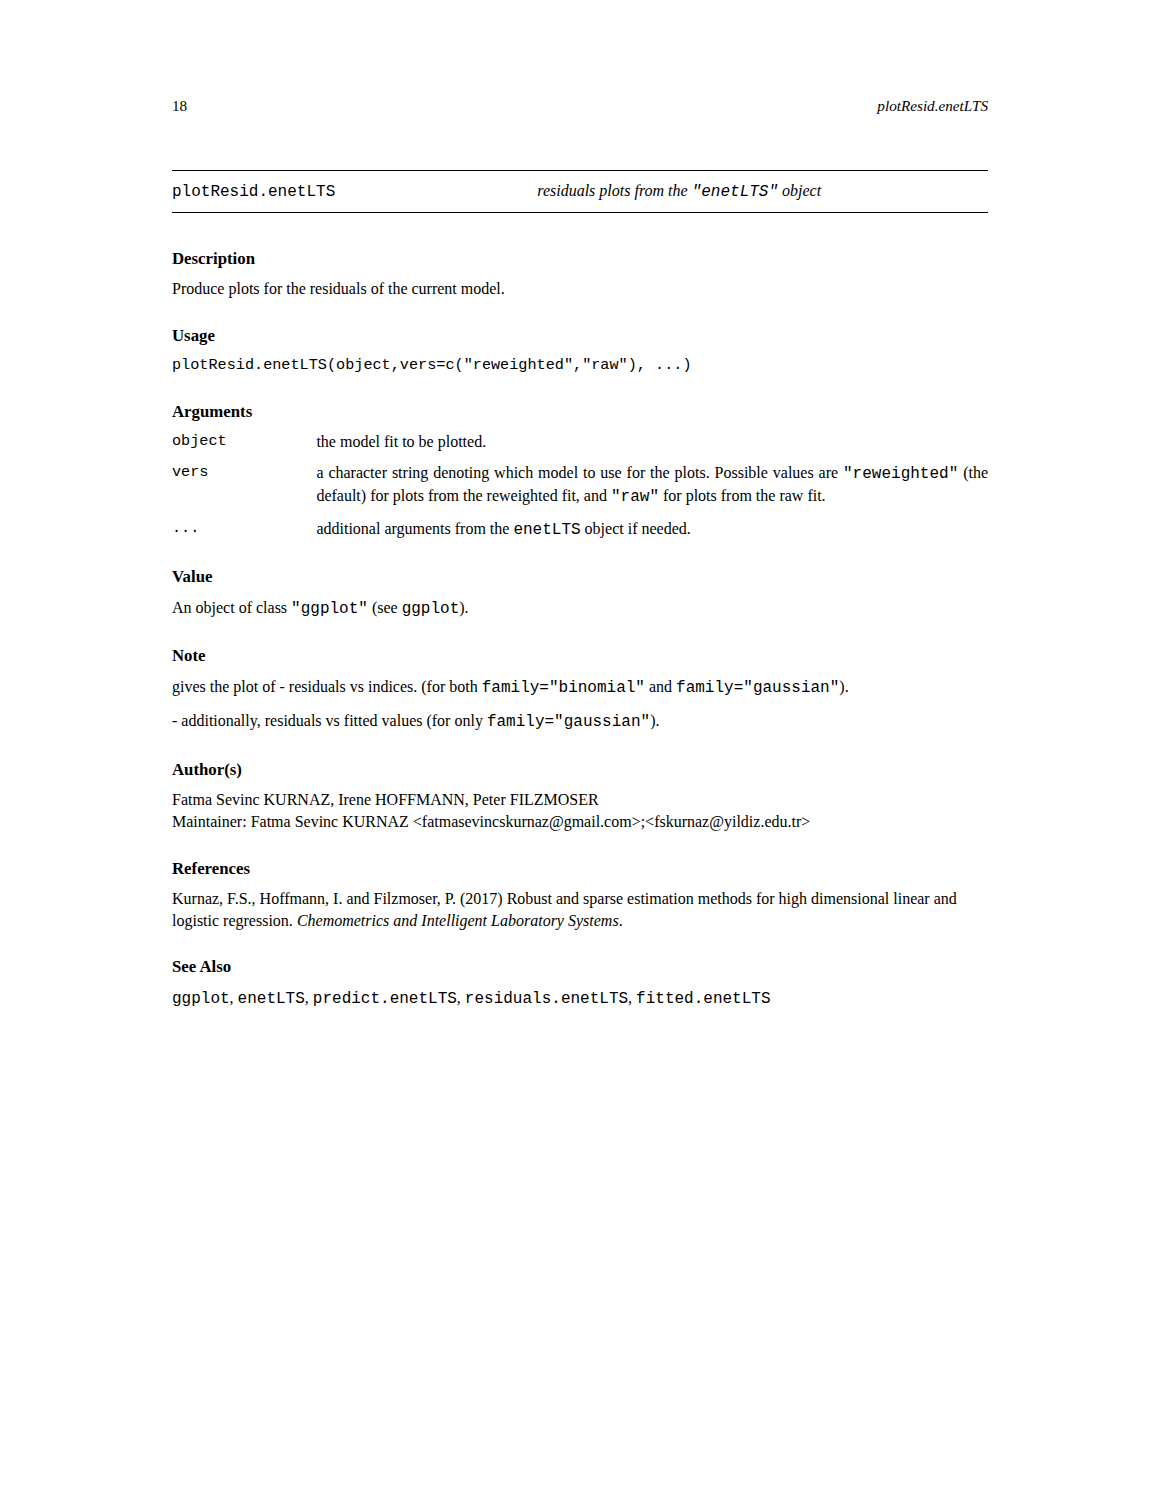18
plotResid.enetLTS
plotResid.enetLTS
residuals plots from the "enetLTS" object
Description
Produce plots for the residuals of the current model.
Usage
plotResid.enetLTS(object,vers=c("reweighted","raw"), ...)
Arguments
object
the model fit to be plotted.
vers
a character string denoting which model to use for the plots. Possible values are "reweighted" (the default) for plots from the reweighted fit, and "raw" for plots from the raw fit.
...
additional arguments from the enetLTS object if needed.
Value
An object of class "ggplot" (see ggplot).
Note
gives the plot of - residuals vs indices. (for both family="binomial" and family="gaussian").
- additionally, residuals vs fitted values (for only family="gaussian").
Author(s)
Fatma Sevinc KURNAZ, Irene HOFFMANN, Peter FILZMOSER
Maintainer: Fatma Sevinc KURNAZ <fatmasevincskurnaz@gmail.com>;<fskurnaz@yildiz.edu.tr>
References
Kurnaz, F.S., Hoffmann, I. and Filzmoser, P. (2017) Robust and sparse estimation methods for high dimensional linear and logistic regression. Chemometrics and Intelligent Laboratory Systems.
See Also
ggplot, enetLTS, predict.enetLTS, residuals.enetLTS, fitted.enetLTS